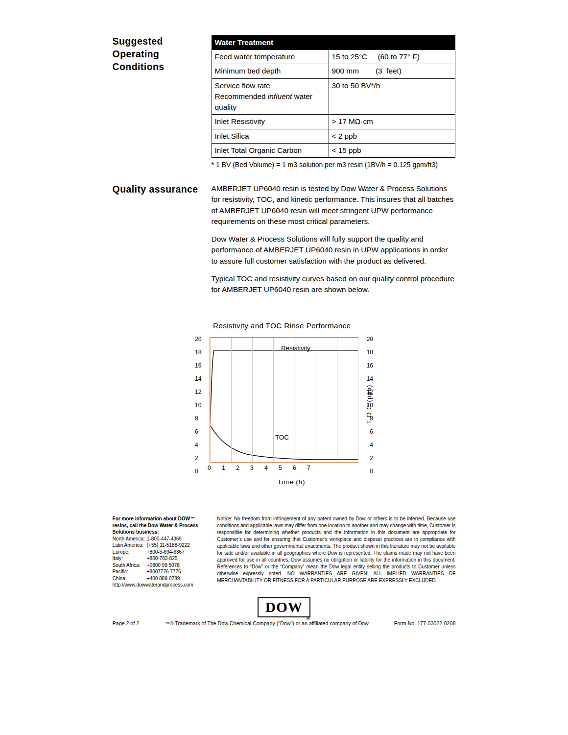Suggested
Operating
Conditions
| Water Treatment |
| --- |
| Feed water temperature | 15 to 25°C (60 to 77° F) |
| Minimum bed depth | 900 mm (3 feet) |
| Service flow rate Recommended influent water quality | 30 to 50 BV * /h |
| Inlet Resistivity | > 17 MΩ·cm |
| Inlet Silica | < 2 ppb |
| Inlet Total Organic Carbon | < 15 ppb |
* 1 BV (Bed Volume) = 1 m3 solution per m3 resin (1BV/h = 0.125 gpm/ft3)
Quality assurance
AMBERJET UP6040 resin is tested by Dow Water & Process Solutions for resistivity, TOC, and kinetic performance. This insures that all batches of AMBERJET UP6040 resin will meet stringent UPW performance requirements on these most critical parameters.
Dow Water & Process Solutions will fully support the quality and performance of AMBERJET UP6040 resin in UPW applications in order to assure full customer satisfaction with the product as delivered.
Typical TOC and resistivity curves based on our quality control procedure for AMBERJET UP6040 resin are shown below.
Resistivity and TOC Rinse Performance
Resistivity (MΩ·c m )
T O C (ppb)
20
18
16
14
12
10
8
6
4
2
0
20
18
16
14
12
10
8
6
4
2
0
Resistivity
TOC
0
1
2
3
4
5
6
7
Time (h)
For more information about DOW™ resins, call the Dow Water & Process Solutions business:
| North America: | 1-800-447-4369 |
| Latin America: | (+55) 11-5188-9222 |
| Europe: | +800-3-694-6367 |
| Italy: | +800-783-825 |
| South Africa: | +0800 99 5078 |
| Pacific: | +8007776 7776 |
| China: | +400 889-0789 |
http://www.dowwaterandprocess.com
Notice: No freedom from infringement of any patent owned by Dow or others is to be inferred. Because use conditions and applicable laws may differ from one location to another and may change with time, Customer is responsible for determining whether products and the information in this document are appropriate for Customer’s use and for ensuring that Customer’s workplace and disposal practices are in compliance with applicable laws and other governmental enactments. The product shown in this literature may not be available for sale and/or available in all geographies where Dow is represented. The claims made may not have been approved for use in all countries. Dow assumes no obligation or liability for the information in this document. References to “Dow” or the “Company” mean the Dow legal entity selling the products to Customer unless otherwise expressly noted. NO WARRANTIES ARE GIVEN; ALL IMPLIED WARRANTIES OF MERCHANTABILITY OR FITNESS FOR A PARTICULAR PURPOSE ARE EXPRESSLY EXCLUDED.
DOW®
Page 2 of 2
™® Trademark of The Dow Chemical Company ("Dow") or an affiliated company of Dow
Form No. 177-03022-0208